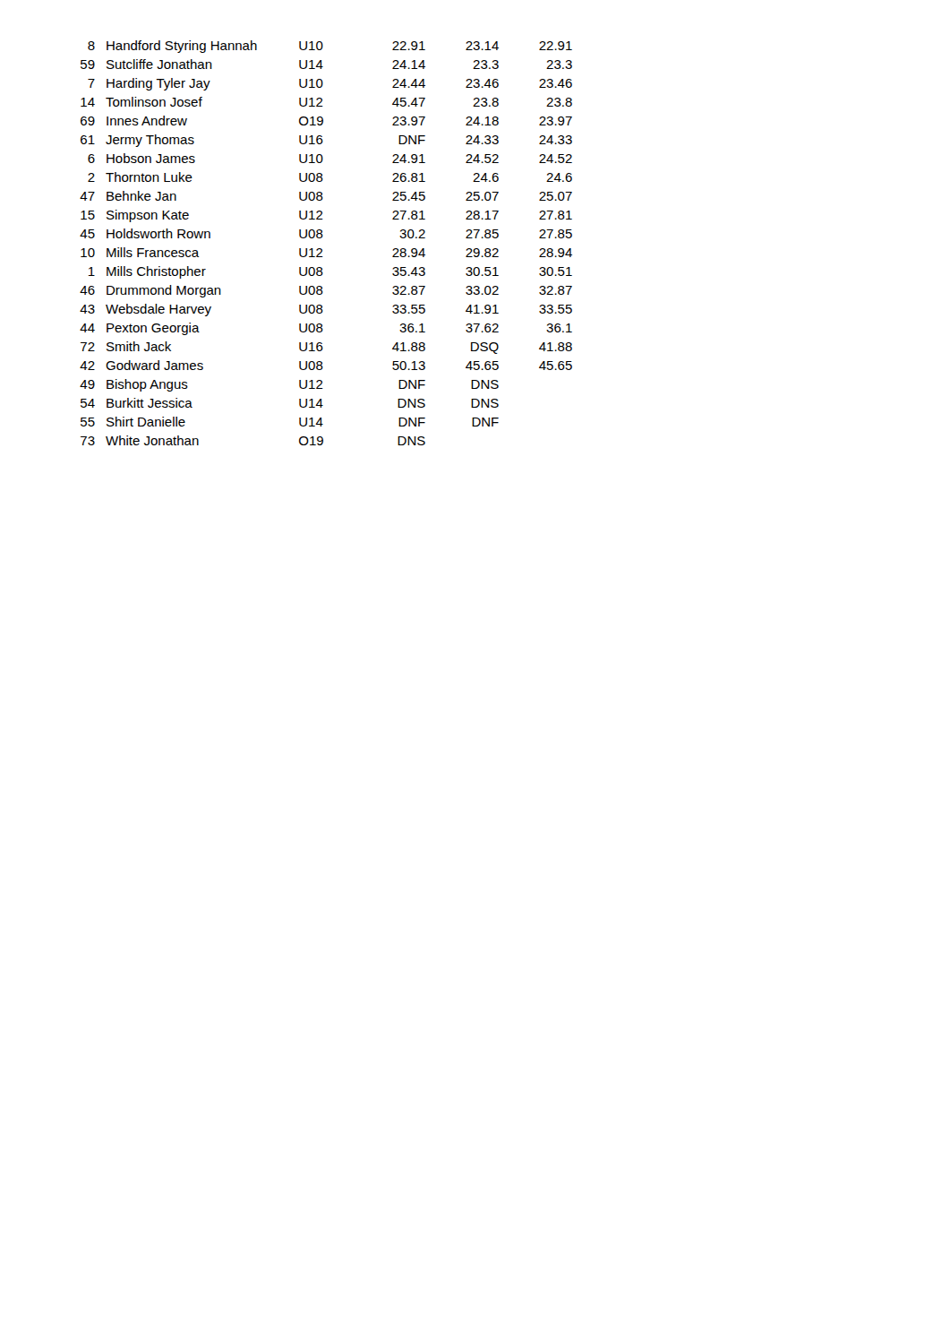| 8 | Handford Styring Hannah | U10 | 22.91 | 23.14 | 22.91 |
| 59 | Sutcliffe Jonathan | U14 | 24.14 | 23.3 | 23.3 |
| 7 | Harding Tyler Jay | U10 | 24.44 | 23.46 | 23.46 |
| 14 | Tomlinson Josef | U12 | 45.47 | 23.8 | 23.8 |
| 69 | Innes Andrew | O19 | 23.97 | 24.18 | 23.97 |
| 61 | Jermy Thomas | U16 | DNF | 24.33 | 24.33 |
| 6 | Hobson James | U10 | 24.91 | 24.52 | 24.52 |
| 2 | Thornton Luke | U08 | 26.81 | 24.6 | 24.6 |
| 47 | Behnke Jan | U08 | 25.45 | 25.07 | 25.07 |
| 15 | Simpson Kate | U12 | 27.81 | 28.17 | 27.81 |
| 45 | Holdsworth Rown | U08 | 30.2 | 27.85 | 27.85 |
| 10 | Mills Francesca | U12 | 28.94 | 29.82 | 28.94 |
| 1 | Mills Christopher | U08 | 35.43 | 30.51 | 30.51 |
| 46 | Drummond Morgan | U08 | 32.87 | 33.02 | 32.87 |
| 43 | Websdale Harvey | U08 | 33.55 | 41.91 | 33.55 |
| 44 | Pexton Georgia | U08 | 36.1 | 37.62 | 36.1 |
| 72 | Smith Jack | U16 | 41.88 | DSQ | 41.88 |
| 42 | Godward James | U08 | 50.13 | 45.65 | 45.65 |
| 49 | Bishop Angus | U12 | DNF | DNS | |
| 54 | Burkitt Jessica | U14 | DNS | DNS | |
| 55 | Shirt Danielle | U14 | DNF | DNF | |
| 73 | White Jonathan | O19 | DNS | | |